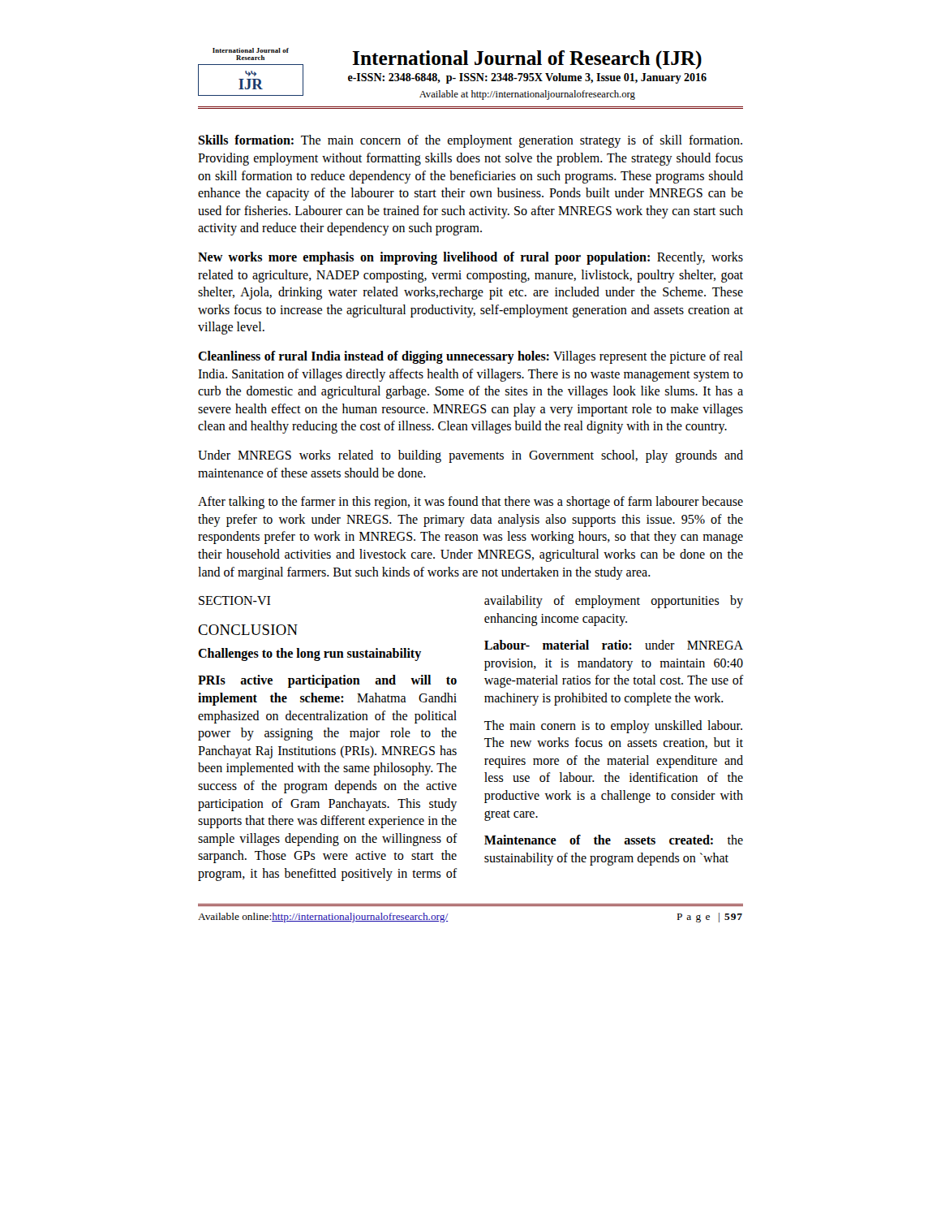International Journal of Research
⤷⤷ IJR
International Journal of Research (IJR)
e-ISSN: 2348-6848, p- ISSN: 2348-795X Volume 3, Issue 01, January 2016
Available at http://internationaljournalofresearch.org
Skills formation: The main concern of the employment generation strategy is of skill formation. Providing employment without formatting skills does not solve the problem. The strategy should focus on skill formation to reduce dependency of the beneficiaries on such programs. These programs should enhance the capacity of the labourer to start their own business. Ponds built under MNREGS can be used for fisheries. Labourer can be trained for such activity. So after MNREGS work they can start such activity and reduce their dependency on such program.
New works more emphasis on improving livelihood of rural poor population: Recently, works related to agriculture, NADEP composting, vermi composting, manure, livlistock, poultry shelter, goat shelter, Ajola, drinking water related works,recharge pit etc. are included under the Scheme. These works focus to increase the agricultural productivity, self-employment generation and assets creation at village level.
Cleanliness of rural India instead of digging unnecessary holes: Villages represent the picture of real India. Sanitation of villages directly affects health of villagers. There is no waste management system to curb the domestic and agricultural garbage. Some of the sites in the villages look like slums. It has a severe health effect on the human resource. MNREGS can play a very important role to make villages clean and healthy reducing the cost of illness. Clean villages build the real dignity with in the country.
Under MNREGS works related to building pavements in Government school, play grounds and maintenance of these assets should be done.
After talking to the farmer in this region, it was found that there was a shortage of farm labourer because they prefer to work under NREGS. The primary data analysis also supports this issue. 95% of the respondents prefer to work in MNREGS. The reason was less working hours, so that they can manage their household activities and livestock care. Under MNREGS, agricultural works can be done on the land of marginal farmers. But such kinds of works are not undertaken in the study area.
SECTION-VI
CONCLUSION
Challenges to the long run sustainability
PRIs active participation and will to implement the scheme: Mahatma Gandhi emphasized on decentralization of the political power by assigning the major role to the Panchayat Raj Institutions (PRIs). MNREGS has been implemented with the same philosophy. The success of the program depends on the active participation of Gram Panchayats. This study supports that there was different experience in the sample villages depending on the willingness of sarpanch. Those GPs were active to start the program, it has benefitted positively in terms of availability of employment opportunities by enhancing income capacity.
Labour- material ratio: under MNREGA provision, it is mandatory to maintain 60:40 wage-material ratios for the total cost. The use of machinery is prohibited to complete the work.
The main conern is to employ unskilled labour. The new works focus on assets creation, but it requires more of the material expenditure and less use of labour. the identification of the productive work is a challenge to consider with great care.
Maintenance of the assets created: the sustainability of the program depends on `what
Available online:http://internationaljournalofresearch.org/
P a g e | 597